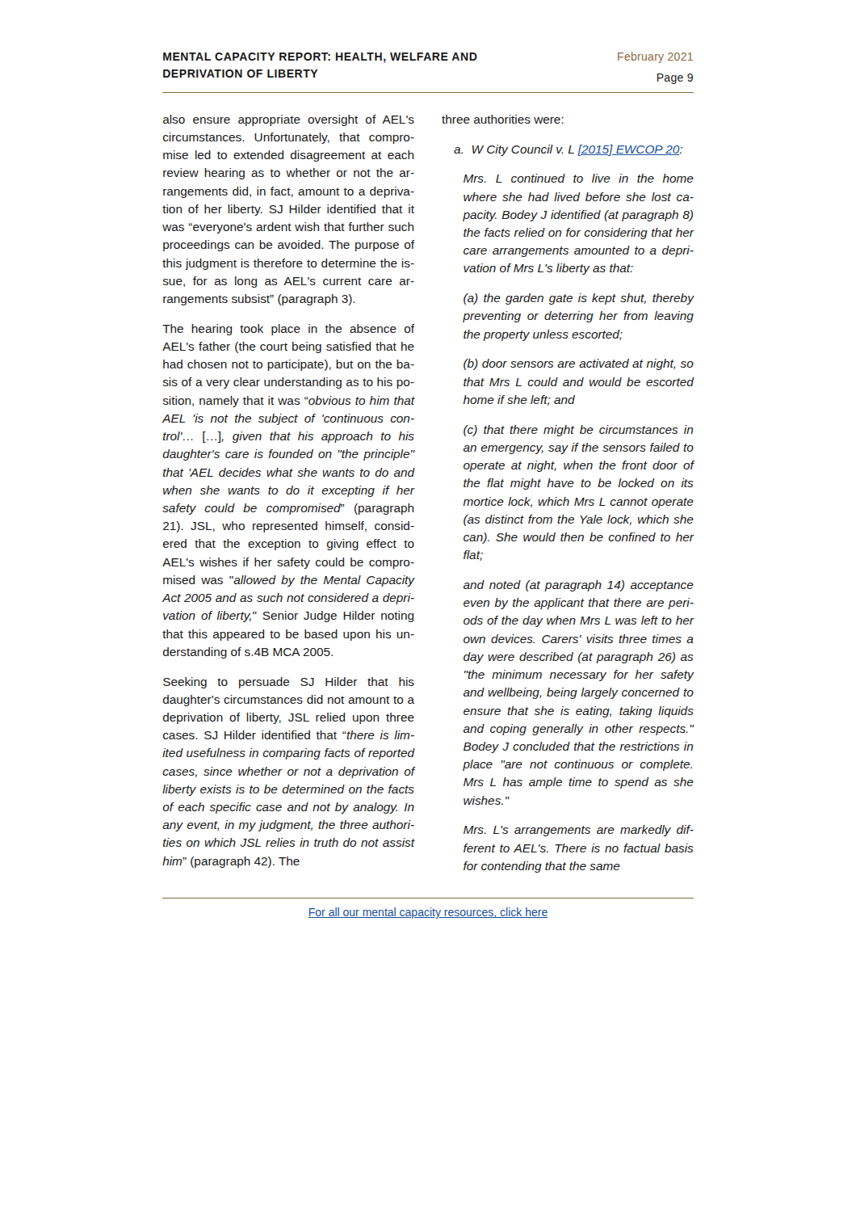Mental Capacity Report: Health, Welfare and Deprivation of Liberty
February 2021 Page 9
also ensure appropriate oversight of AEL's circumstances. Unfortunately, that compromise led to extended disagreement at each review hearing as to whether or not the arrangements did, in fact, amount to a deprivation of her liberty. SJ Hilder identified that it was “everyone's ardent wish that further such proceedings can be avoided. The purpose of this judgment is therefore to determine the issue, for as long as AEL's current care arrangements subsist” (paragraph 3).
The hearing took place in the absence of AEL's father (the court being satisfied that he had chosen not to participate), but on the basis of a very clear understanding as to his position, namely that it was “obvious to him that AEL 'is not the subject of 'continuous control'… […], given that his approach to his daughter's care is founded on "the principle" that 'AEL decides what she wants to do and when she wants to do it excepting if her safety could be compromised” (paragraph 21). JSL, who represented himself, considered that the exception to giving effect to AEL's wishes if her safety could be compromised was "allowed by the Mental Capacity Act 2005 and as such not considered a deprivation of liberty," Senior Judge Hilder noting that this appeared to be based upon his understanding of s.4B MCA 2005.
Seeking to persuade SJ Hilder that his daughter's circumstances did not amount to a deprivation of liberty, JSL relied upon three cases. SJ Hilder identified that “there is limited usefulness in comparing facts of reported cases, since whether or not a deprivation of liberty exists is to be determined on the facts of each specific case and not by analogy. In any event, in my judgment, the three authorities on which JSL relies in truth do not assist him” (paragraph 42). The
three authorities were:
a. W City Council v. L [2015] EWCOP 20:
Mrs. L continued to live in the home where she had lived before she lost capacity. Bodey J identified (at paragraph 8) the facts relied on for considering that her care arrangements amounted to a deprivation of Mrs L's liberty as that:
(a) the garden gate is kept shut, thereby preventing or deterring her from leaving the property unless escorted;
(b) door sensors are activated at night, so that Mrs L could and would be escorted home if she left; and
(c) that there might be circumstances in an emergency, say if the sensors failed to operate at night, when the front door of the flat might have to be locked on its mortice lock, which Mrs L cannot operate (as distinct from the Yale lock, which she can). She would then be confined to her flat;
and noted (at paragraph 14) acceptance even by the applicant that there are periods of the day when Mrs L was left to her own devices. Carers' visits three times a day were described (at paragraph 26) as "the minimum necessary for her safety and wellbeing, being largely concerned to ensure that she is eating, taking liquids and coping generally in other respects." Bodey J concluded that the restrictions in place "are not continuous or complete. Mrs L has ample time to spend as she wishes."
Mrs. L's arrangements are markedly different to AEL's. There is no factual basis for contending that the same
For all our mental capacity resources, click here